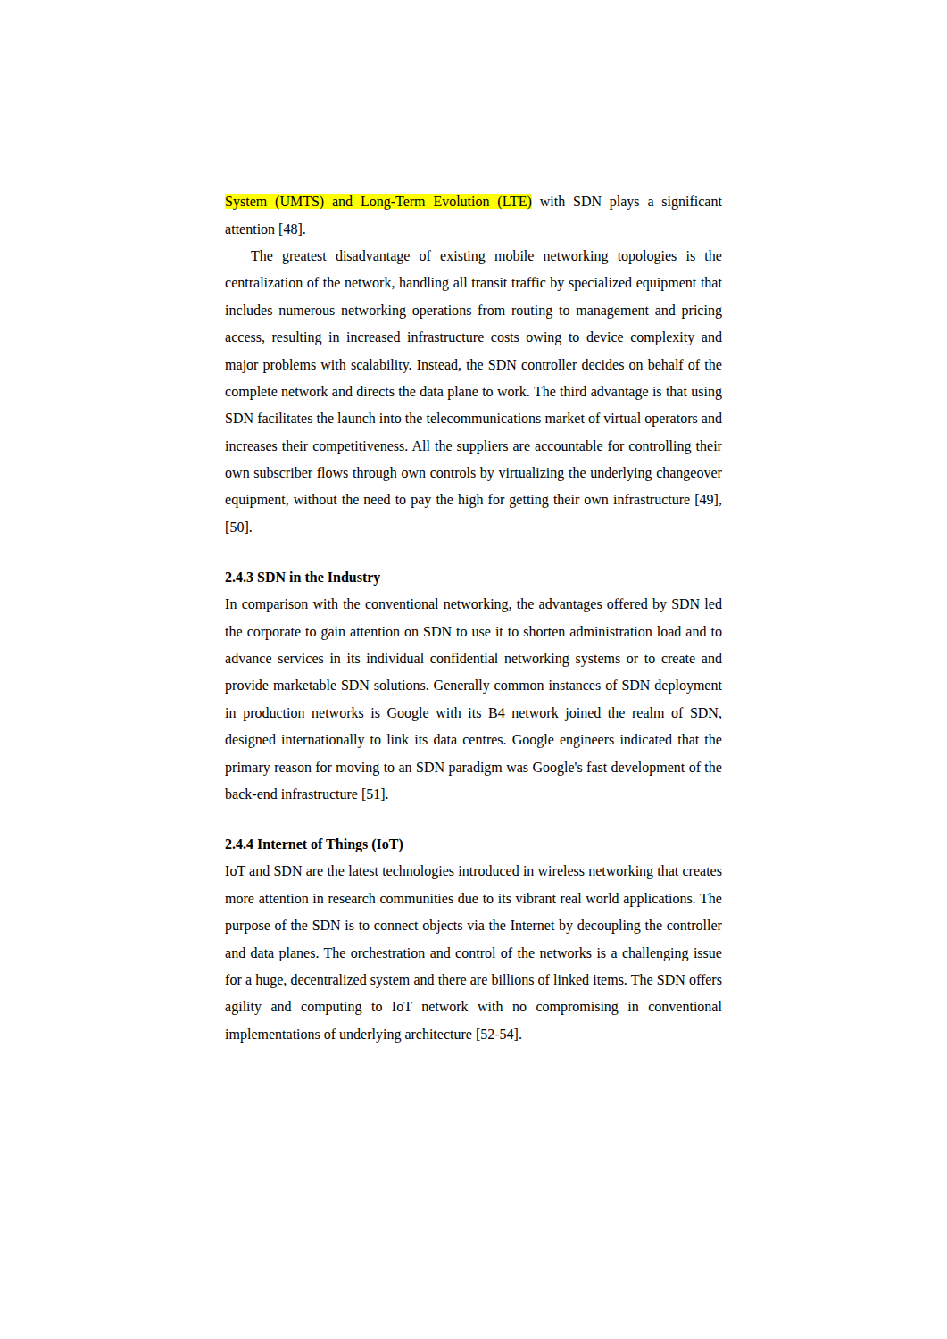System (UMTS) and Long-Term Evolution (LTE) with SDN plays a significant attention [48].
The greatest disadvantage of existing mobile networking topologies is the centralization of the network, handling all transit traffic by specialized equipment that includes numerous networking operations from routing to management and pricing access, resulting in increased infrastructure costs owing to device complexity and major problems with scalability. Instead, the SDN controller decides on behalf of the complete network and directs the data plane to work. The third advantage is that using SDN facilitates the launch into the telecommunications market of virtual operators and increases their competitiveness. All the suppliers are accountable for controlling their own subscriber flows through own controls by virtualizing the underlying changeover equipment, without the need to pay the high for getting their own infrastructure [49], [50].
2.4.3 SDN in the Industry
In comparison with the conventional networking, the advantages offered by SDN led the corporate to gain attention on SDN to use it to shorten administration load and to advance services in its individual confidential networking systems or to create and provide marketable SDN solutions. Generally common instances of SDN deployment in production networks is Google with its B4 network joined the realm of SDN, designed internationally to link its data centres. Google engineers indicated that the primary reason for moving to an SDN paradigm was Google's fast development of the back-end infrastructure [51].
2.4.4 Internet of Things (IoT)
IoT and SDN are the latest technologies introduced in wireless networking that creates more attention in research communities due to its vibrant real world applications. The purpose of the SDN is to connect objects via the Internet by decoupling the controller and data planes. The orchestration and control of the networks is a challenging issue for a huge, decentralized system and there are billions of linked items. The SDN offers agility and computing to IoT network with no compromising in conventional implementations of underlying architecture [52-54].